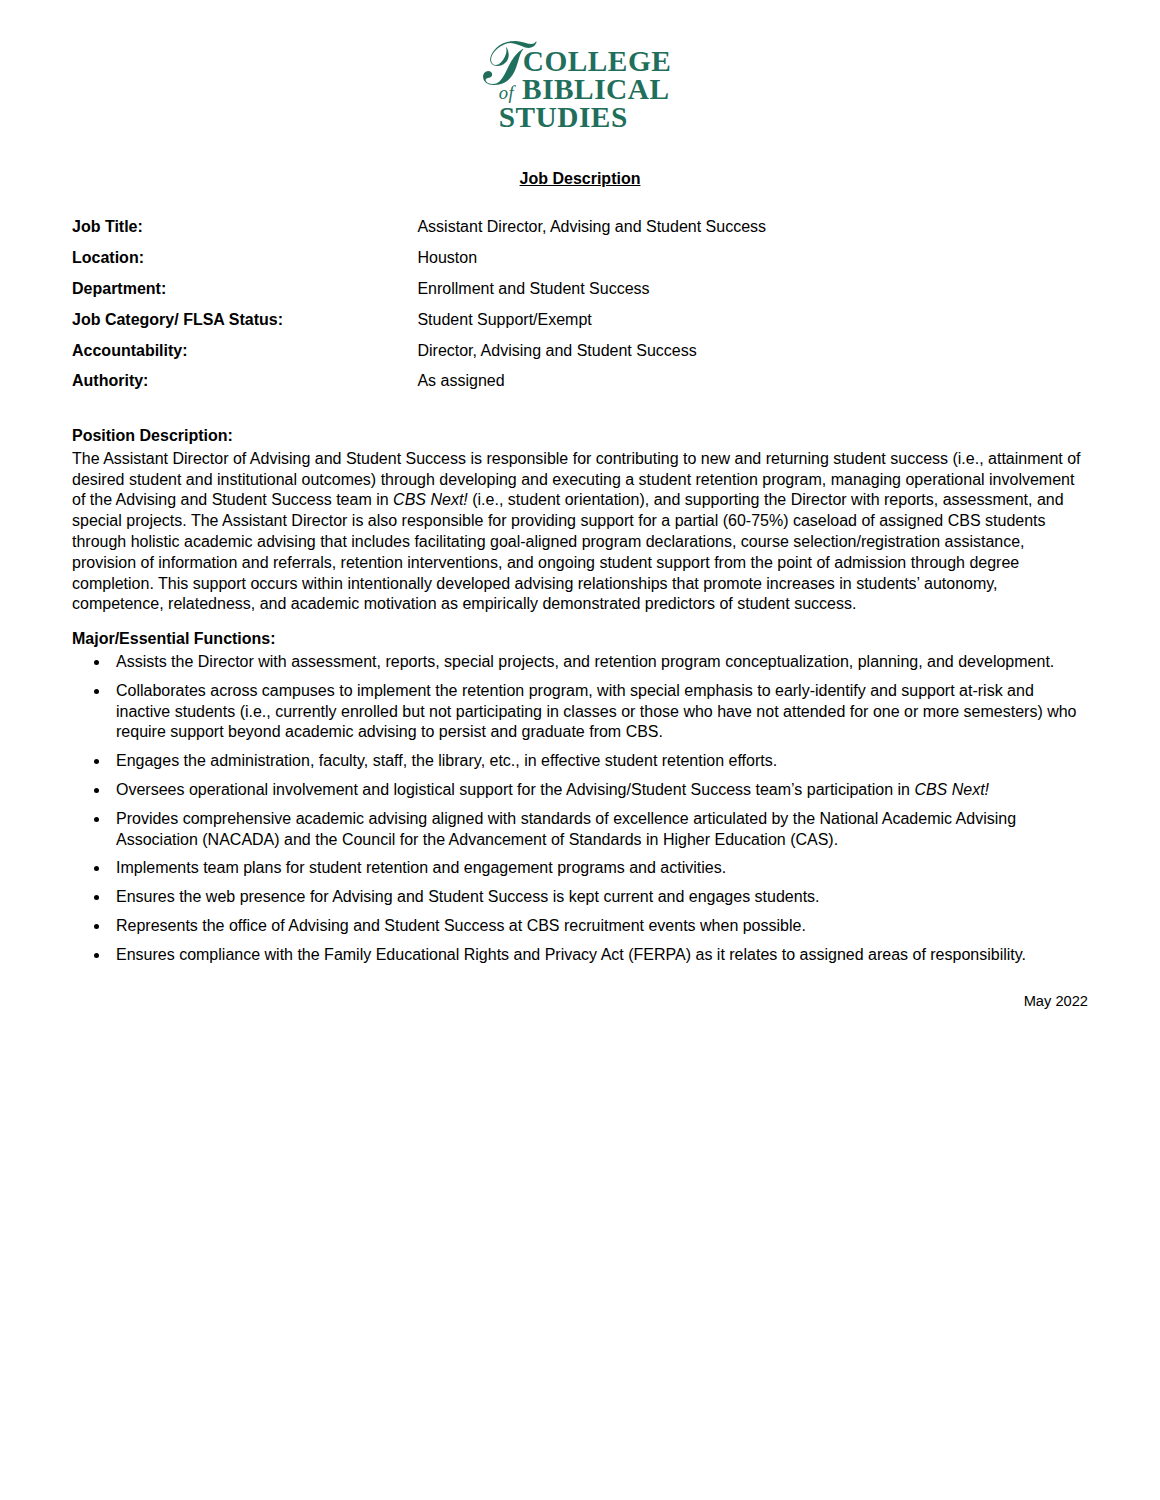𝒯
COLLEGE
of BIBLICAL
STUDIES
Job Description
| Job Title: | Assistant Director, Advising and Student Success |
| Location: | Houston |
| Department: | Enrollment and Student Success |
| Job Category/ FLSA Status: | Student Support/Exempt |
| Accountability: | Director, Advising and Student Success |
| Authority: | As assigned |
Position Description:
The Assistant Director of Advising and Student Success is responsible for contributing to new and returning student success (i.e., attainment of desired student and institutional outcomes) through developing and executing a student retention program, managing operational involvement of the Advising and Student Success team in CBS Next! (i.e., student orientation), and supporting the Director with reports, assessment, and special projects. The Assistant Director is also responsible for providing support for a partial (60-75%) caseload of assigned CBS students through holistic academic advising that includes facilitating goal-aligned program declarations, course selection/registration assistance, provision of information and referrals, retention interventions, and ongoing student support from the point of admission through degree completion. This support occurs within intentionally developed advising relationships that promote increases in students’ autonomy, competence, relatedness, and academic motivation as empirically demonstrated predictors of student success.
Major/Essential Functions:
Assists the Director with assessment, reports, special projects, and retention program conceptualization, planning, and development.
Collaborates across campuses to implement the retention program, with special emphasis to early-identify and support at-risk and inactive students (i.e., currently enrolled but not participating in classes or those who have not attended for one or more semesters) who require support beyond academic advising to persist and graduate from CBS.
Engages the administration, faculty, staff, the library, etc., in effective student retention efforts.
Oversees operational involvement and logistical support for the Advising/Student Success team’s participation in CBS Next!
Provides comprehensive academic advising aligned with standards of excellence articulated by the National Academic Advising Association (NACADA) and the Council for the Advancement of Standards in Higher Education (CAS).
Implements team plans for student retention and engagement programs and activities.
Ensures the web presence for Advising and Student Success is kept current and engages students.
Represents the office of Advising and Student Success at CBS recruitment events when possible.
Ensures compliance with the Family Educational Rights and Privacy Act (FERPA) as it relates to assigned areas of responsibility.
May 2022